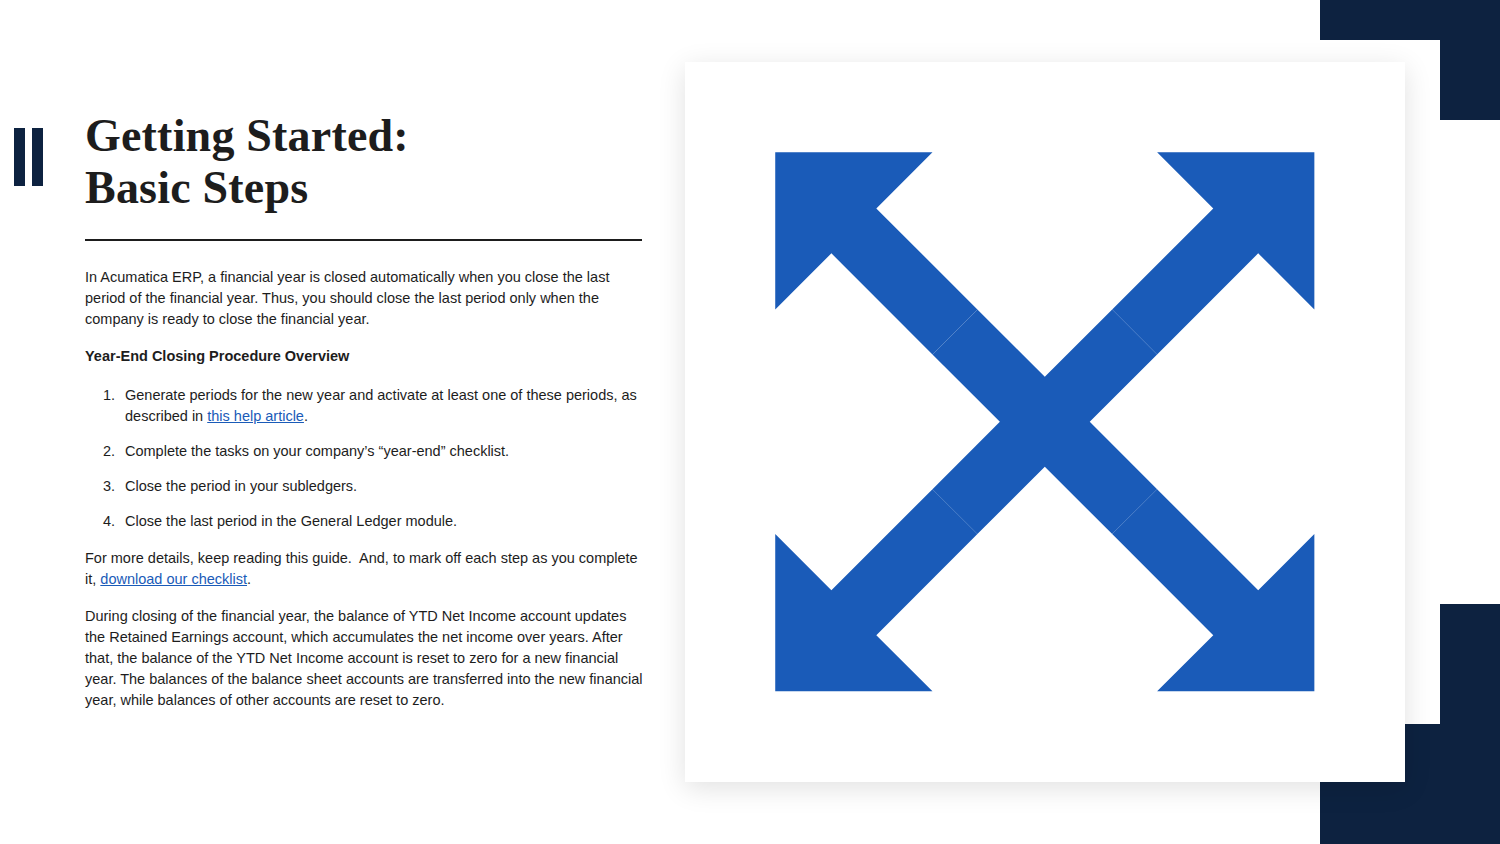Getting Started:
Basic Steps
In Acumatica ERP, a financial year is closed automatically when you close the last period of the financial year. Thus, you should close the last period only when the company is ready to close the financial year.
Year-End Closing Procedure Overview
Generate periods for the new year and activate at least one of these periods, as described in this help article.
Complete the tasks on your company’s “year-end” checklist.
Close the period in your subledgers.
Close the last period in the General Ledger module.
For more details, keep reading this guide. And, to mark off each step as you complete it, download our checklist.
During closing of the financial year, the balance of YTD Net Income account updates the Retained Earnings account, which accumulates the net income over years. After that, the balance of the YTD Net Income account is reset to zero for a new financial year. The balances of the balance sheet accounts are transferred into the new financial year, while balances of other accounts are reset to zero.